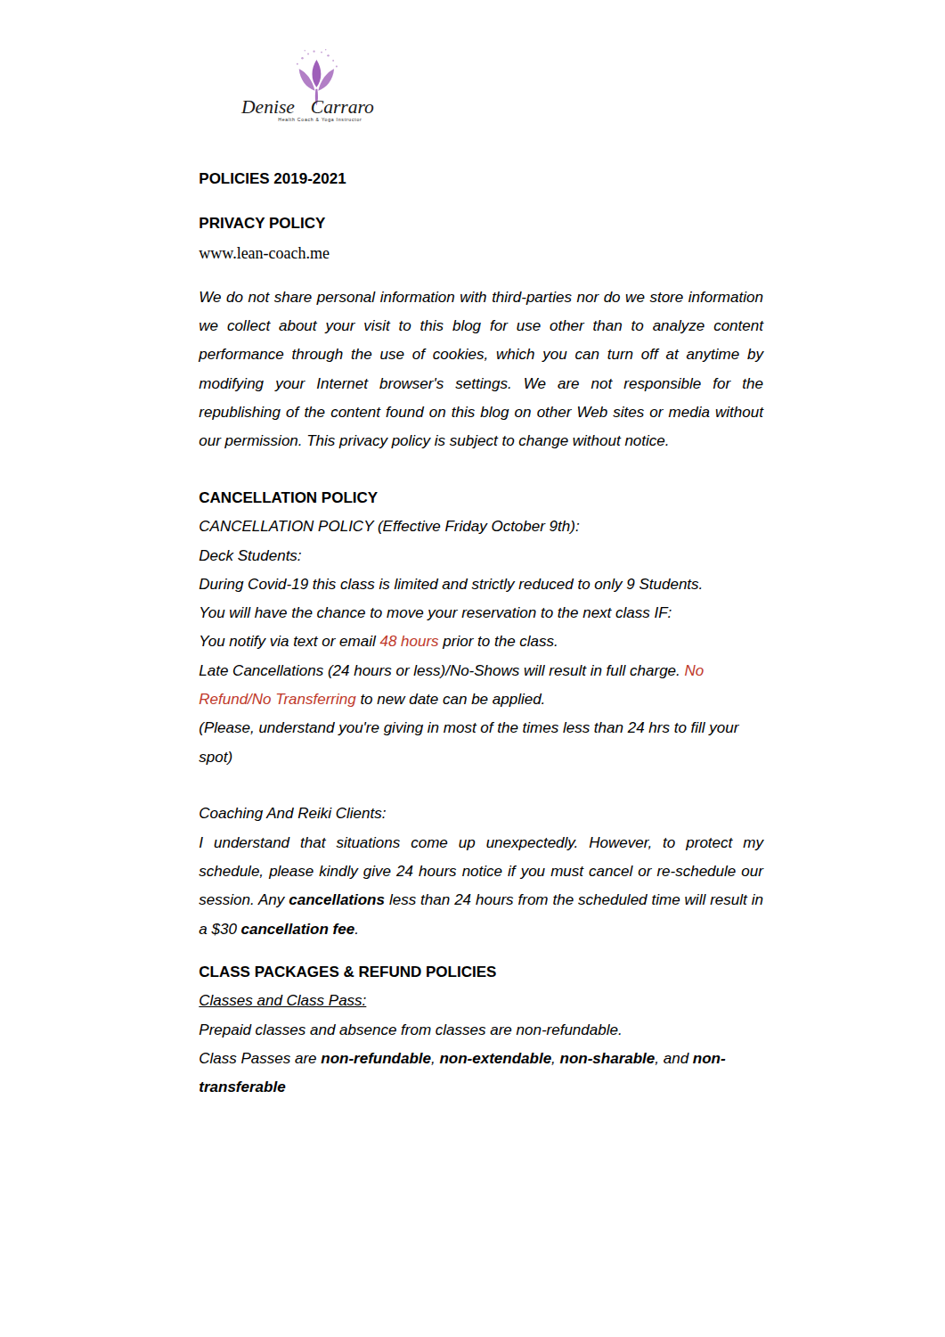Denise Carraro Health Coach & Yoga Instructor
POLICIES 2019-2021
PRIVACY POLICY
www.lean-coach.me
We do not share personal information with third-parties nor do we store information we collect about your visit to this blog for use other than to analyze content performance through the use of cookies, which you can turn off at anytime by modifying your Internet browser's settings. We are not responsible for the republishing of the content found on this blog on other Web sites or media without our permission. This privacy policy is subject to change without notice.
CANCELLATION POLICY
CANCELLATION POLICY (Effective Friday October 9th):
Deck Students:
During Covid-19 this class is limited and strictly reduced to only 9 Students.
You will have the chance to move your reservation to the next class IF:
You notify via text or email 48 hours prior to the class.
Late Cancellations (24 hours or less)/No-Shows will result in full charge. No Refund/No Transferring to new date can be applied.
(Please, understand you're giving in most of the times less than 24 hrs to fill your spot)
Coaching And Reiki Clients:
I understand that situations come up unexpectedly. However, to protect my schedule, please kindly give 24 hours notice if you must cancel or re-schedule our session. Any cancellations less than 24 hours from the scheduled time will result in a $30 cancellation fee.
CLASS PACKAGES & REFUND POLICIES
Classes and Class Pass:
Prepaid classes and absence from classes are non-refundable.
Class Passes are non-refundable, non-extendable, non-sharable, and non-transferable